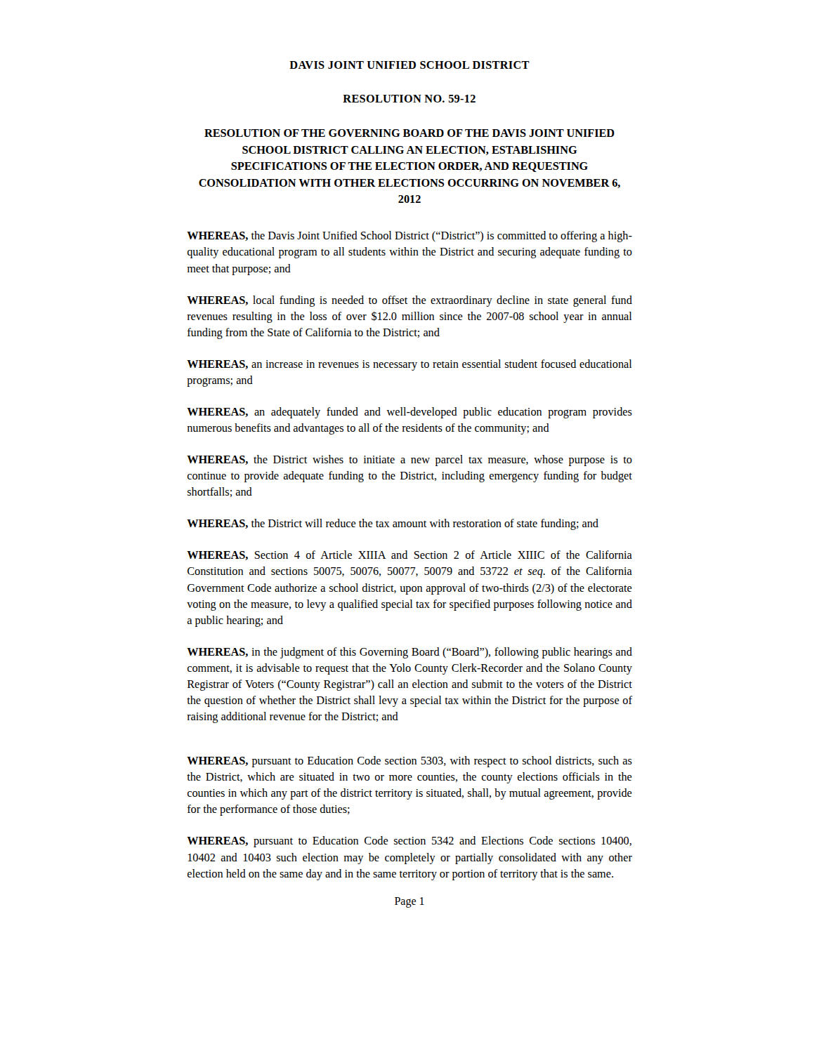DAVIS JOINT UNIFIED SCHOOL DISTRICT
RESOLUTION NO. 59-12
RESOLUTION OF THE GOVERNING BOARD OF THE DAVIS JOINT UNIFIED SCHOOL DISTRICT CALLING AN ELECTION, ESTABLISHING SPECIFICATIONS OF THE ELECTION ORDER, AND REQUESTING CONSOLIDATION WITH OTHER ELECTIONS OCCURRING ON NOVEMBER 6, 2012
WHEREAS, the Davis Joint Unified School District (“District”) is committed to offering a high-quality educational program to all students within the District and securing adequate funding to meet that purpose; and
WHEREAS, local funding is needed to offset the extraordinary decline in state general fund revenues resulting in the loss of over $12.0 million since the 2007-08 school year in annual funding from the State of California to the District; and
WHEREAS, an increase in revenues is necessary to retain essential student focused educational programs; and
WHEREAS, an adequately funded and well-developed public education program provides numerous benefits and advantages to all of the residents of the community; and
WHEREAS, the District wishes to initiate a new parcel tax measure, whose purpose is to continue to provide adequate funding to the District, including emergency funding for budget shortfalls; and
WHEREAS, the District will reduce the tax amount with restoration of state funding; and
WHEREAS, Section 4 of Article XIIIA and Section 2 of Article XIIIC of the California Constitution and sections 50075, 50076, 50077, 50079 and 53722 et seq. of the California Government Code authorize a school district, upon approval of two-thirds (2/3) of the electorate voting on the measure, to levy a qualified special tax for specified purposes following notice and a public hearing; and
WHEREAS, in the judgment of this Governing Board (“Board”), following public hearings and comment, it is advisable to request that the Yolo County Clerk-Recorder and the Solano County Registrar of Voters (“County Registrar”) call an election and submit to the voters of the District the question of whether the District shall levy a special tax within the District for the purpose of raising additional revenue for the District; and
WHEREAS, pursuant to Education Code section 5303, with respect to school districts, such as the District, which are situated in two or more counties, the county elections officials in the counties in which any part of the district territory is situated, shall, by mutual agreement, provide for the performance of those duties;
WHEREAS, pursuant to Education Code section 5342 and Elections Code sections 10400, 10402 and 10403 such election may be completely or partially consolidated with any other election held on the same day and in the same territory or portion of territory that is the same.
Page 1